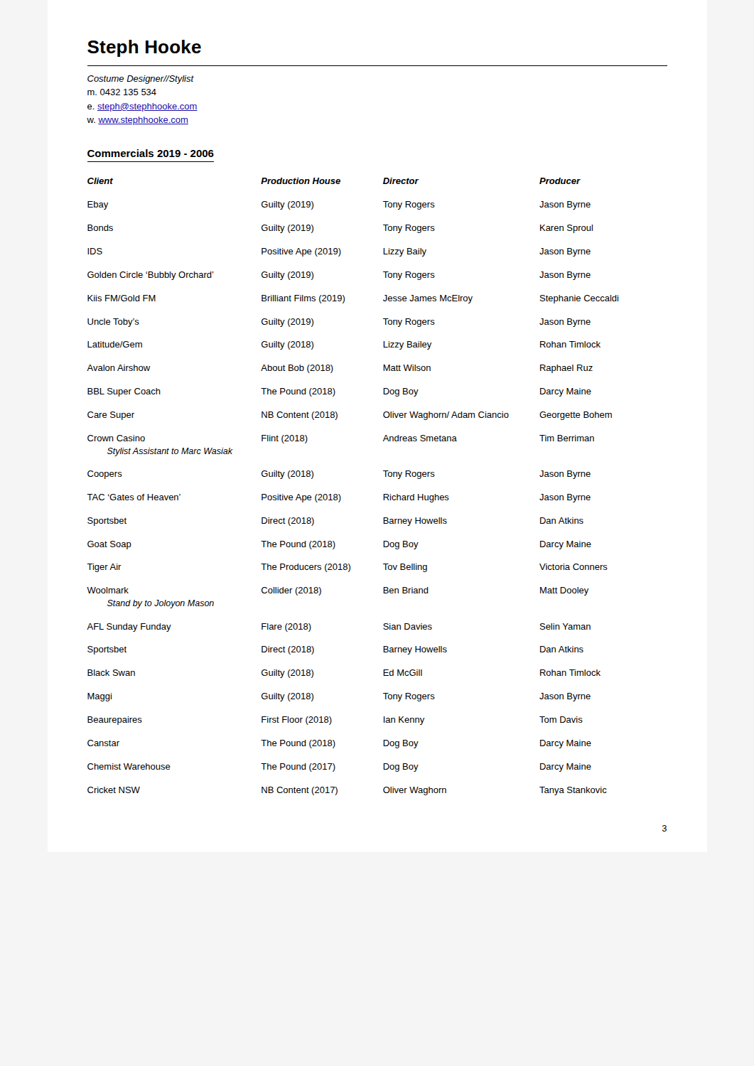Steph Hooke
Costume Designer//Stylist m. 0432 135 534
e. steph@stephhooke.com
w. www.stephhooke.com
Commercials 2019 - 2006
| Client | Production House | Director | Producer |
| --- | --- | --- | --- |
| Ebay | Guilty (2019) | Tony Rogers | Jason Byrne |
| Bonds | Guilty (2019) | Tony Rogers | Karen Sproul |
| IDS | Positive Ape (2019) | Lizzy Baily | Jason Byrne |
| Golden Circle ‘Bubbly Orchard’ | Guilty (2019) | Tony Rogers | Jason Byrne |
| Kiis FM/Gold FM | Brilliant Films (2019) | Jesse James McElroy | Stephanie Ceccaldi |
| Uncle Toby’s | Guilty (2019) | Tony Rogers | Jason Byrne |
| Latitude/Gem | Guilty (2018) | Lizzy Bailey | Rohan Timlock |
| Avalon Airshow | About Bob (2018) | Matt Wilson | Raphael Ruz |
| BBL Super Coach | The Pound (2018) | Dog Boy | Darcy Maine |
| Care Super | NB Content (2018) | Oliver Waghorn/ Adam Ciancio | Georgette Bohem |
| Crown Casino Stylist Assistant to Marc Wasiak | Flint (2018) | Andreas Smetana | Tim Berriman |
| Coopers | Guilty (2018) | Tony Rogers | Jason Byrne |
| TAC ‘Gates of Heaven’ | Positive Ape (2018) | Richard Hughes | Jason Byrne |
| Sportsbet | Direct (2018) | Barney Howells | Dan Atkins |
| Goat Soap | The Pound (2018) | Dog Boy | Darcy Maine |
| Tiger Air | The Producers (2018) | Tov Belling | Victoria Conners |
| Woolmark Stand by to Joloyon Mason | Collider (2018) | Ben Briand | Matt Dooley |
| AFL Sunday Funday | Flare (2018) | Sian Davies | Selin Yaman |
| Sportsbet | Direct (2018) | Barney Howells | Dan Atkins |
| Black Swan | Guilty (2018) | Ed McGill | Rohan Timlock |
| Maggi | Guilty (2018) | Tony Rogers | Jason Byrne |
| Beaurepaires | First Floor (2018) | Ian Kenny | Tom Davis |
| Canstar | The Pound (2018) | Dog Boy | Darcy Maine |
| Chemist Warehouse | The Pound (2017) | Dog Boy | Darcy Maine |
| Cricket NSW | NB Content (2017) | Oliver Waghorn | Tanya Stankovic |
3